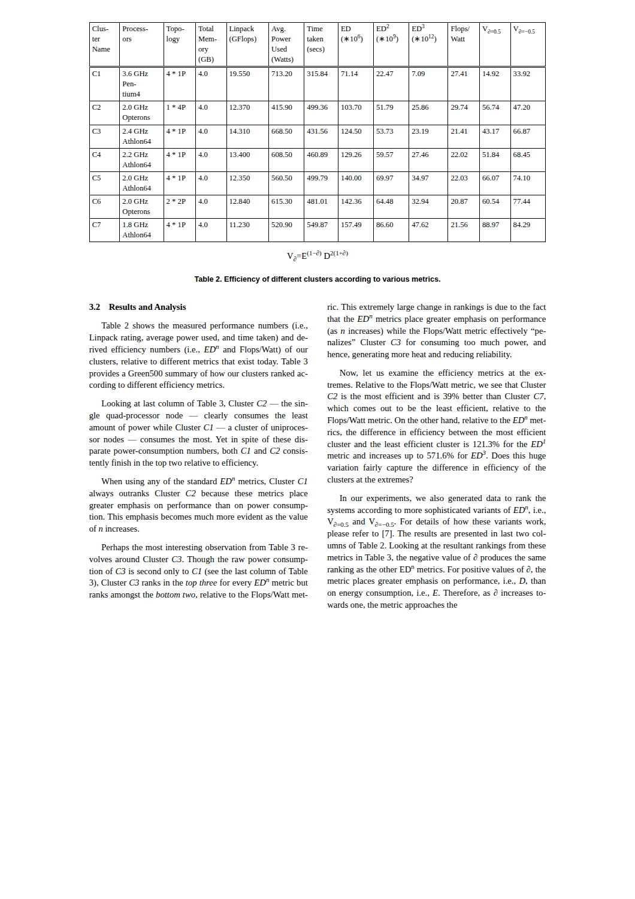| Clus- ter Name | Process- ors | Topo- logy | Total Mem- ory (GB) | Linpack (GFlops) | Avg. Power Used (Watts) | Time taken (secs) | ED (∗10 6 ) | ED 2 (∗10 9 ) | ED 3 (∗10 12 ) | Flops/ Watt | V ∂=0.5 | V ∂=−0.5 |
| --- | --- | --- | --- | --- | --- | --- | --- | --- | --- | --- | --- | --- |
| C1 | 3.6 GHz Pen- tium4 | 4 * 1P | 4.0 | 19.550 | 713.20 | 315.84 | 71.14 | 22.47 | 7.09 | 27.41 | 14.92 | 33.92 |
| C2 | 2.0 GHz Opterons | 1 * 4P | 4.0 | 12.370 | 415.90 | 499.36 | 103.70 | 51.79 | 25.86 | 29.74 | 56.74 | 47.20 |
| C3 | 2.4 GHz Athlon64 | 4 * 1P | 4.0 | 14.310 | 668.50 | 431.56 | 124.50 | 53.73 | 23.19 | 21.41 | 43.17 | 66.87 |
| C4 | 2.2 GHz Athlon64 | 4 * 1P | 4.0 | 13.400 | 608.50 | 460.89 | 129.26 | 59.57 | 27.46 | 22.02 | 51.84 | 68.45 |
| C5 | 2.0 GHz Athlon64 | 4 * 1P | 4.0 | 12.350 | 560.50 | 499.79 | 140.00 | 69.97 | 34.97 | 22.03 | 66.07 | 74.10 |
| C6 | 2.0 GHz Opterons | 2 * 2P | 4.0 | 12.840 | 615.30 | 481.01 | 142.36 | 64.48 | 32.94 | 20.87 | 60.54 | 77.44 |
| C7 | 1.8 GHz Athlon64 | 4 * 1P | 4.0 | 11.230 | 520.90 | 549.87 | 157.49 | 86.60 | 47.62 | 21.56 | 88.97 | 84.29 |
V∂=E(1−∂) D2(1+∂)
Table 2. Efficiency of different clusters according to various metrics.
3.2 Results and Analysis
Table 2 shows the measured performance numbers (i.e., Linpack rating, average power used, and time taken) and derived efficiency numbers (i.e., EDn and Flops/Watt) of our clusters, relative to different metrics that exist today. Table 3 provides a Green500 summary of how our clusters ranked according to different efficiency metrics.
Looking at last column of Table 3, Cluster C2 — the single quad-processor node — clearly consumes the least amount of power while Cluster C1 — a cluster of uniprocessor nodes — consumes the most. Yet in spite of these disparate power-consumption numbers, both C1 and C2 consistently finish in the top two relative to efficiency.
When using any of the standard EDn metrics, Cluster C1 always outranks Cluster C2 because these metrics place greater emphasis on performance than on power consumption. This emphasis becomes much more evident as the value of n increases.
Perhaps the most interesting observation from Table 3 revolves around Cluster C3. Though the raw power consumption of C3 is second only to C1 (see the last column of Table 3), Cluster C3 ranks in the top three for every EDn metric but ranks amongst the bottom two, relative to the Flops/Watt metric. This extremely large change in rankings is due to the fact that the EDn metrics place greater emphasis on performance (as n increases) while the Flops/Watt metric effectively “penalizes” Cluster C3 for consuming too much power, and hence, generating more heat and reducing reliability.
Now, let us examine the efficiency metrics at the extremes. Relative to the Flops/Watt metric, we see that Cluster C2 is the most efficient and is 39% better than Cluster C7, which comes out to be the least efficient, relative to the Flops/Watt metric. On the other hand, relative to the EDn metrics, the difference in efficiency between the most efficient cluster and the least efficient cluster is 121.3% for the ED1 metric and increases up to 571.6% for ED3. Does this huge variation fairly capture the difference in efficiency of the clusters at the extremes?
In our experiments, we also generated data to rank the systems according to more sophisticated variants of EDn, i.e., V∂=0.5 and V∂=−0.5. For details of how these variants work, please refer to [7]. The results are presented in last two columns of Table 2. Looking at the resultant rankings from these metrics in Table 3, the negative value of ∂ produces the same ranking as the other EDn metrics. For positive values of ∂, the metric places greater emphasis on performance, i.e., D, than on energy consumption, i.e., E. Therefore, as ∂ increases towards one, the metric approaches the